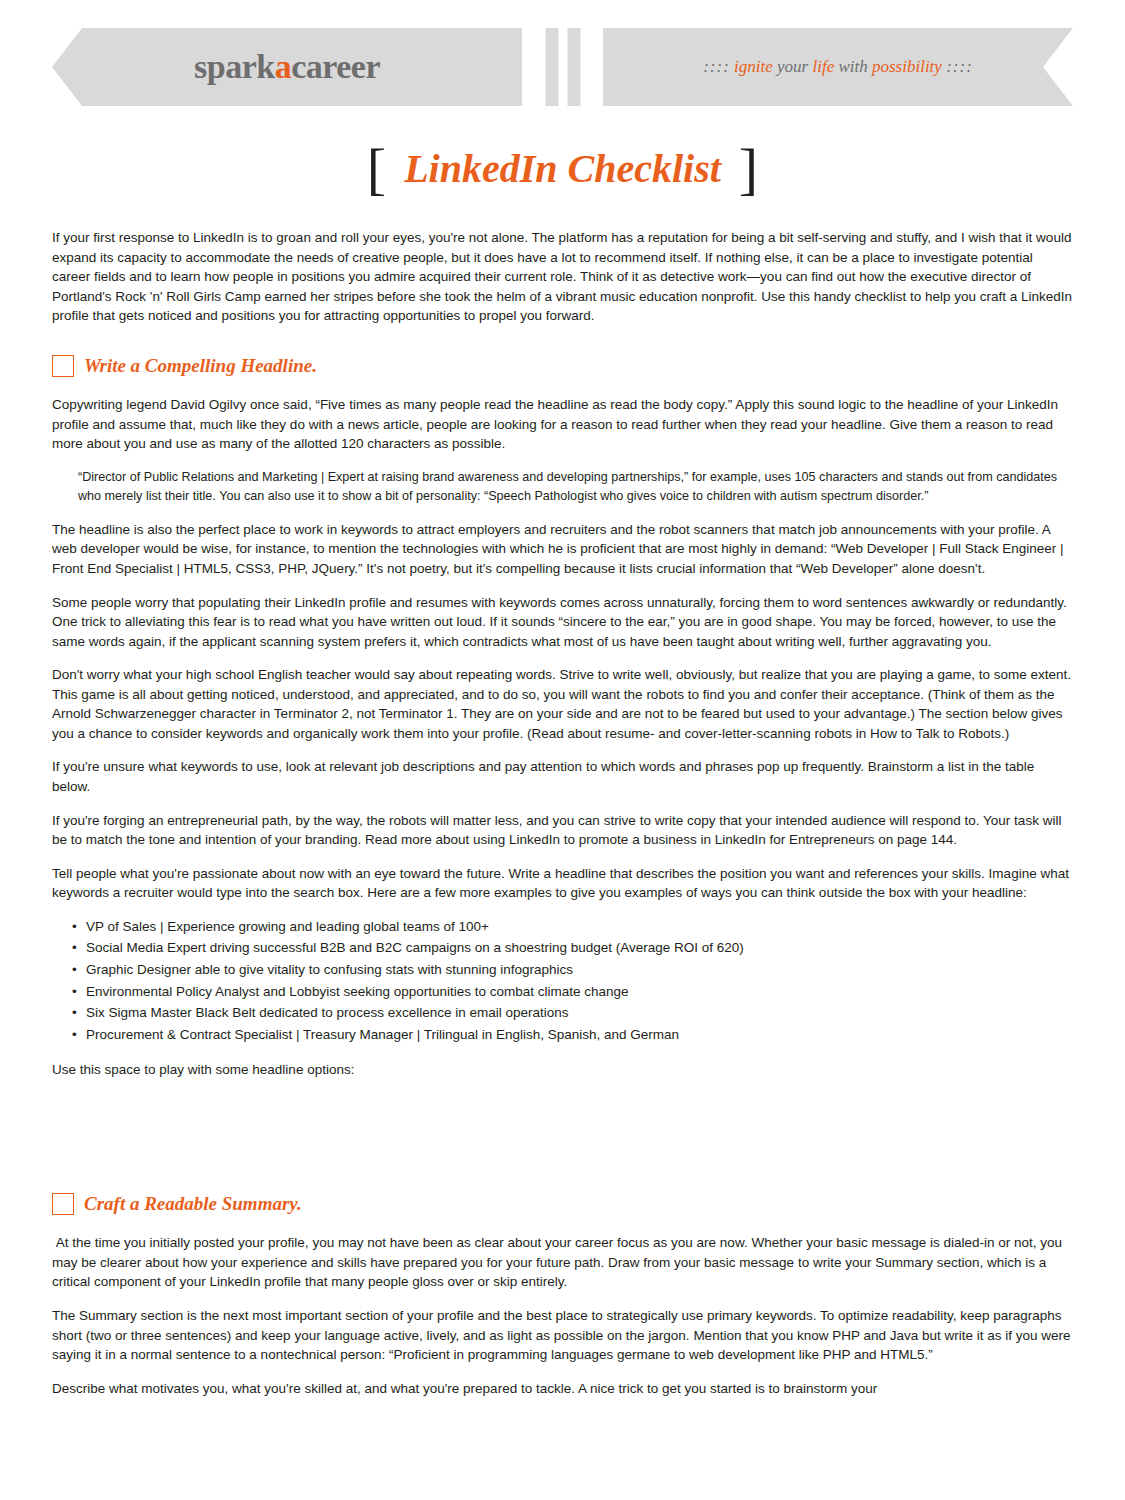sparkacareer
:::: ignite your life with possibility ::::
[ LinkedIn Checklist ]
If your first response to LinkedIn is to groan and roll your eyes, you're not alone. The platform has a reputation for being a bit self-serving and stuffy, and I wish that it would expand its capacity to accommodate the needs of creative people, but it does have a lot to recommend itself. If nothing else, it can be a place to investigate potential career fields and to learn how people in positions you admire acquired their current role. Think of it as detective work—you can find out how the executive director of Portland's Rock 'n' Roll Girls Camp earned her stripes before she took the helm of a vibrant music education nonprofit. Use this handy checklist to help you craft a LinkedIn profile that gets noticed and positions you for attracting opportunities to propel you forward.
Write a Compelling Headline.
Copywriting legend David Ogilvy once said, “Five times as many people read the headline as read the body copy.” Apply this sound logic to the headline of your LinkedIn profile and assume that, much like they do with a news article, people are looking for a reason to read further when they read your headline. Give them a reason to read more about you and use as many of the allotted 120 characters as possible.
“Director of Public Relations and Marketing | Expert at raising brand awareness and developing partnerships,” for example, uses 105 characters and stands out from candidates who merely list their title. You can also use it to show a bit of personality: “Speech Pathologist who gives voice to children with autism spectrum disorder.”
The headline is also the perfect place to work in keywords to attract employers and recruiters and the robot scanners that match job announcements with your profile. A web developer would be wise, for instance, to mention the technologies with which he is proficient that are most highly in demand: “Web Developer | Full Stack Engineer | Front End Specialist | HTML5, CSS3, PHP, JQuery.” It's not poetry, but it's compelling because it lists crucial information that “Web Developer” alone doesn't.
Some people worry that populating their LinkedIn profile and resumes with keywords comes across unnaturally, forcing them to word sentences awkwardly or redundantly. One trick to alleviating this fear is to read what you have written out loud. If it sounds “sincere to the ear,” you are in good shape. You may be forced, however, to use the same words again, if the applicant scanning system prefers it, which contradicts what most of us have been taught about writing well, further aggravating you.
Don't worry what your high school English teacher would say about repeating words. Strive to write well, obviously, but realize that you are playing a game, to some extent. This game is all about getting noticed, understood, and appreciated, and to do so, you will want the robots to find you and confer their acceptance. (Think of them as the Arnold Schwarzenegger character in Terminator 2, not Terminator 1. They are on your side and are not to be feared but used to your advantage.) The section below gives you a chance to consider keywords and organically work them into your profile. (Read about resume- and cover-letter-scanning robots in How to Talk to Robots.)
If you're unsure what keywords to use, look at relevant job descriptions and pay attention to which words and phrases pop up frequently. Brainstorm a list in the table below.
If you're forging an entrepreneurial path, by the way, the robots will matter less, and you can strive to write copy that your intended audience will respond to. Your task will be to match the tone and intention of your branding. Read more about using LinkedIn to promote a business in LinkedIn for Entrepreneurs on page 144.
Tell people what you're passionate about now with an eye toward the future. Write a headline that describes the position you want and references your skills. Imagine what keywords a recruiter would type into the search box. Here are a few more examples to give you examples of ways you can think outside the box with your headline:
VP of Sales | Experience growing and leading global teams of 100+
Social Media Expert driving successful B2B and B2C campaigns on a shoestring budget (Average ROI of 620)
Graphic Designer able to give vitality to confusing stats with stunning infographics
Environmental Policy Analyst and Lobbyist seeking opportunities to combat climate change
Six Sigma Master Black Belt dedicated to process excellence in email operations
Procurement & Contract Specialist | Treasury Manager | Trilingual in English, Spanish, and German
Use this space to play with some headline options:
Craft a Readable Summary.
At the time you initially posted your profile, you may not have been as clear about your career focus as you are now. Whether your basic message is dialed-in or not, you may be clearer about how your experience and skills have prepared you for your future path. Draw from your basic message to write your Summary section, which is a critical component of your LinkedIn profile that many people gloss over or skip entirely.
The Summary section is the next most important section of your profile and the best place to strategically use primary keywords. To optimize readability, keep paragraphs short (two or three sentences) and keep your language active, lively, and as light as possible on the jargon. Mention that you know PHP and Java but write it as if you were saying it in a normal sentence to a nontechnical person: “Proficient in programming languages germane to web development like PHP and HTML5.”
Describe what motivates you, what you're skilled at, and what you're prepared to tackle. A nice trick to get you started is to brainstorm your